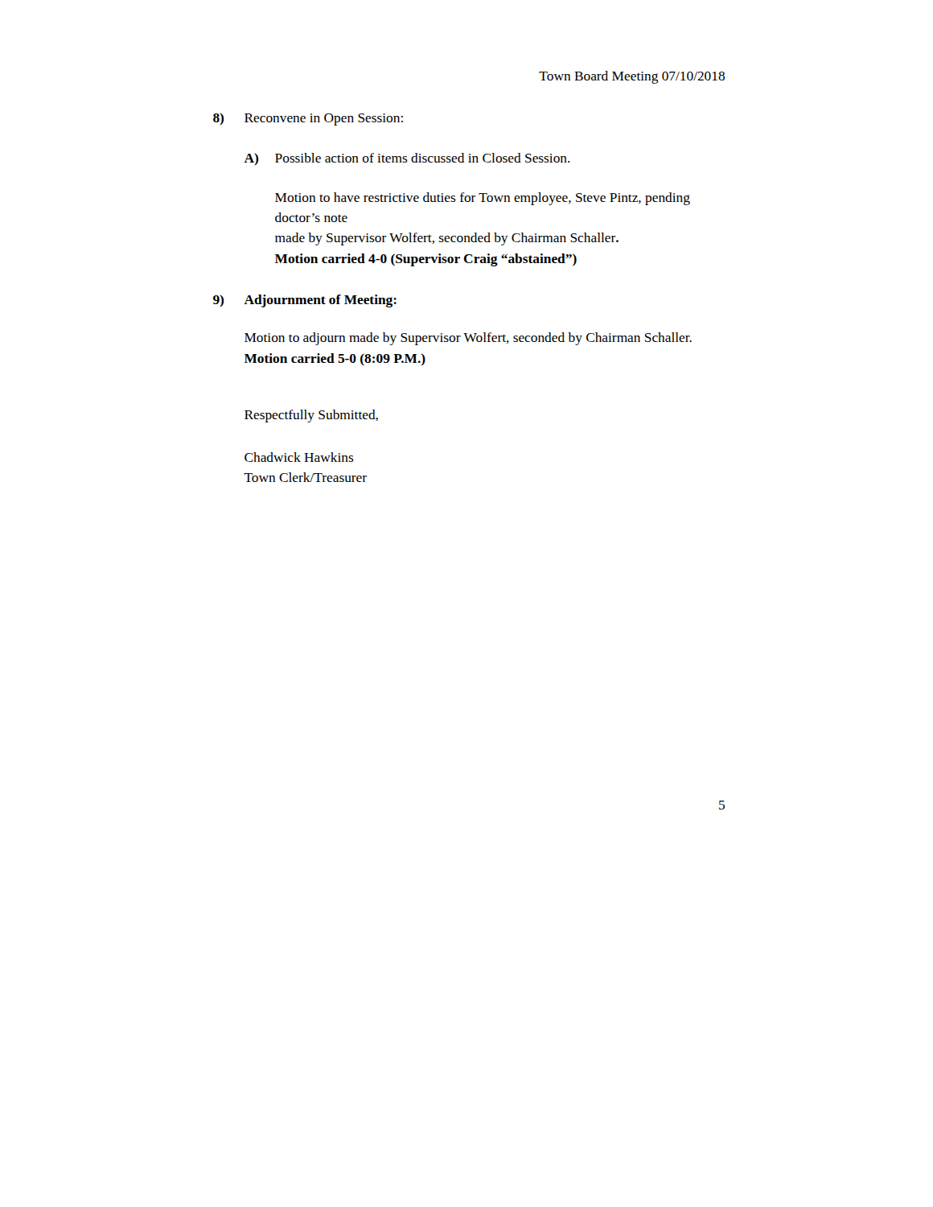Town Board Meeting 07/10/2018
8) Reconvene in Open Session:
A) Possible action of items discussed in Closed Session.
Motion to have restrictive duties for Town employee, Steve Pintz, pending doctor’s note
made by Supervisor Wolfert, seconded by Chairman Schaller.
Motion carried 4-0 (Supervisor Craig “abstained”)
9) Adjournment of Meeting:
Motion to adjourn made by Supervisor Wolfert, seconded by Chairman Schaller.
Motion carried 5-0 (8:09 P.M.)
Respectfully Submitted,
Chadwick Hawkins
Town Clerk/Treasurer
5